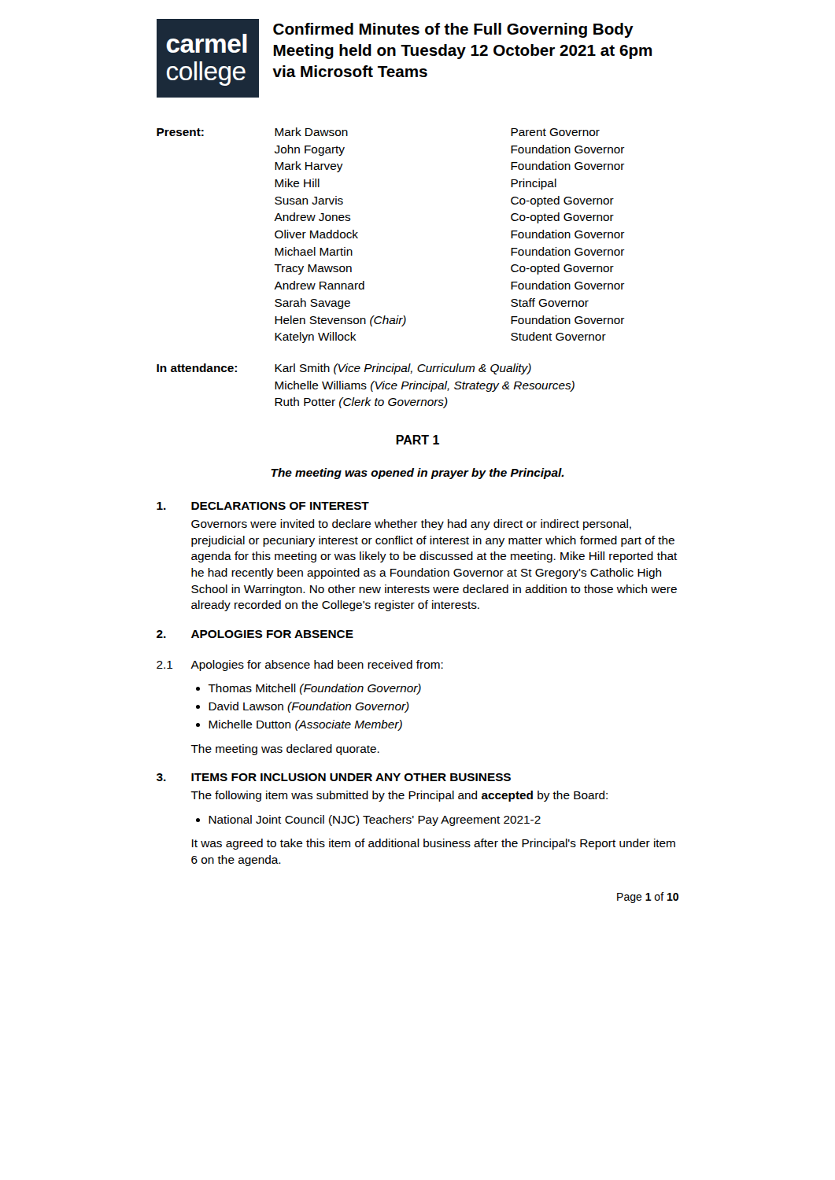carmel college
Confirmed Minutes of the Full Governing Body Meeting held on Tuesday 12 October 2021 at 6pm via Microsoft Teams
| Present: | Mark Dawson | Parent Governor |
| | John Fogarty | Foundation Governor |
| | Mark Harvey | Foundation Governor |
| | Mike Hill | Principal |
| | Susan Jarvis | Co-opted Governor |
| | Andrew Jones | Co-opted Governor |
| | Oliver Maddock | Foundation Governor |
| | Michael Martin | Foundation Governor |
| | Tracy Mawson | Co-opted Governor |
| | Andrew Rannard | Foundation Governor |
| | Sarah Savage | Staff Governor |
| | Helen Stevenson (Chair) | Foundation Governor |
| | Katelyn Willock | Student Governor |
| In attendance: | Karl Smith (Vice Principal, Curriculum & Quality) |
| | Michelle Williams (Vice Principal, Strategy & Resources) |
| | Ruth Potter (Clerk to Governors) |
PART 1
The meeting was opened in prayer by the Principal.
1.
Declarations of Interest
Governors were invited to declare whether they had any direct or indirect personal, prejudicial or pecuniary interest or conflict of interest in any matter which formed part of the agenda for this meeting or was likely to be discussed at the meeting. Mike Hill reported that he had recently been appointed as a Foundation Governor at St Gregory's Catholic High School in Warrington. No other new interests were declared in addition to those which were already recorded on the College's register of interests.
2.
Apologies for Absence
2.1
Apologies for absence had been received from:
Thomas Mitchell (Foundation Governor)
David Lawson (Foundation Governor)
Michelle Dutton (Associate Member)
The meeting was declared quorate.
3.
Items for Inclusion Under Any Other Business
The following item was submitted by the Principal and accepted by the Board:
National Joint Council (NJC) Teachers' Pay Agreement 2021-2
It was agreed to take this item of additional business after the Principal's Report under item 6 on the agenda.
Page 1 of 10